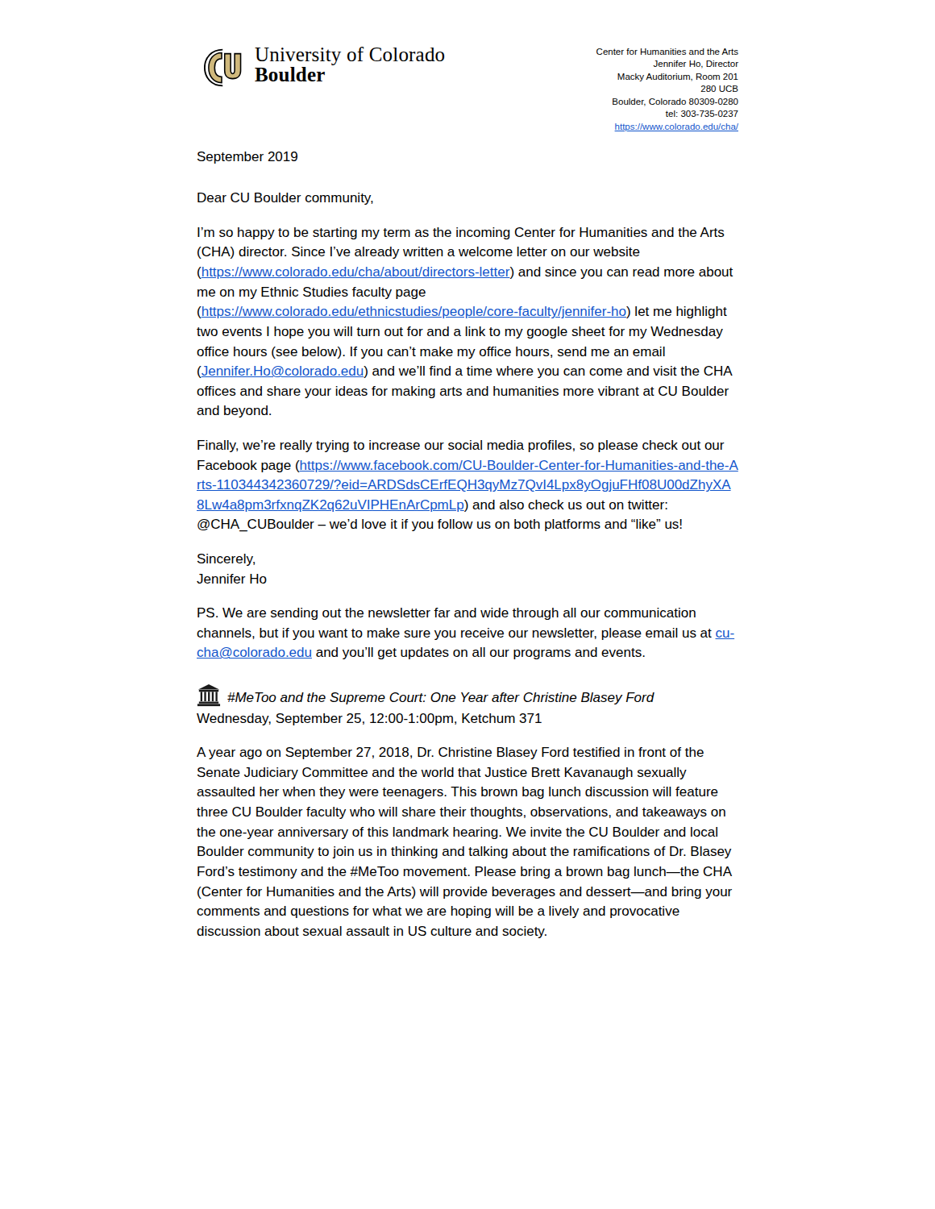University of Colorado
Boulder
Center for Humanities and the Arts
Jennifer Ho, Director
Macky Auditorium, Room 201
280 UCB
Boulder, Colorado 80309-0280
tel: 303-735-0237
https://www.colorado.edu/cha/
September 2019
Dear CU Boulder community,
I’m so happy to be starting my term as the incoming Center for Humanities and the Arts (CHA) director. Since I’ve already written a welcome letter on our website (https://www.colorado.edu/cha/about/directors-letter) and since you can read more about me on my Ethnic Studies faculty page (https://www.colorado.edu/ethnicstudies/people/core-faculty/jennifer-ho) let me highlight two events I hope you will turn out for and a link to my google sheet for my Wednesday office hours (see below). If you can’t make my office hours, send me an email (Jennifer.Ho@colorado.edu) and we’ll find a time where you can come and visit the CHA offices and share your ideas for making arts and humanities more vibrant at CU Boulder and beyond.
Finally, we’re really trying to increase our social media profiles, so please check out our Facebook page (https://www.facebook.com/CU-Boulder-Center-for-Humanities-and-the-Arts-110344342360729/?eid=ARDSdsCErfEQH3qyMz7QvI4Lpx8yOgjuFHf08U00dZhyXA8Lw4a8pm3rfxnqZK2q62uVIPHEnArCpmLp) and also check us out on twitter: @CHA_CUBoulder – we’d love it if you follow us on both platforms and “like” us!
Sincerely, Jennifer Ho
PS. We are sending out the newsletter far and wide through all our communication channels, but if you want to make sure you receive our newsletter, please email us at cu-cha@colorado.edu and you’ll get updates on all our programs and events.
#MeToo and the Supreme Court: One Year after Christine Blasey Ford
Wednesday, September 25, 12:00-1:00pm, Ketchum 371
A year ago on September 27, 2018, Dr. Christine Blasey Ford testified in front of the Senate Judiciary Committee and the world that Justice Brett Kavanaugh sexually assaulted her when they were teenagers. This brown bag lunch discussion will feature three CU Boulder faculty who will share their thoughts, observations, and takeaways on the one-year anniversary of this landmark hearing. We invite the CU Boulder and local Boulder community to join us in thinking and talking about the ramifications of Dr. Blasey Ford’s testimony and the #MeToo movement. Please bring a brown bag lunch—the CHA (Center for Humanities and the Arts) will provide beverages and dessert—and bring your comments and questions for what we are hoping will be a lively and provocative discussion about sexual assault in US culture and society.